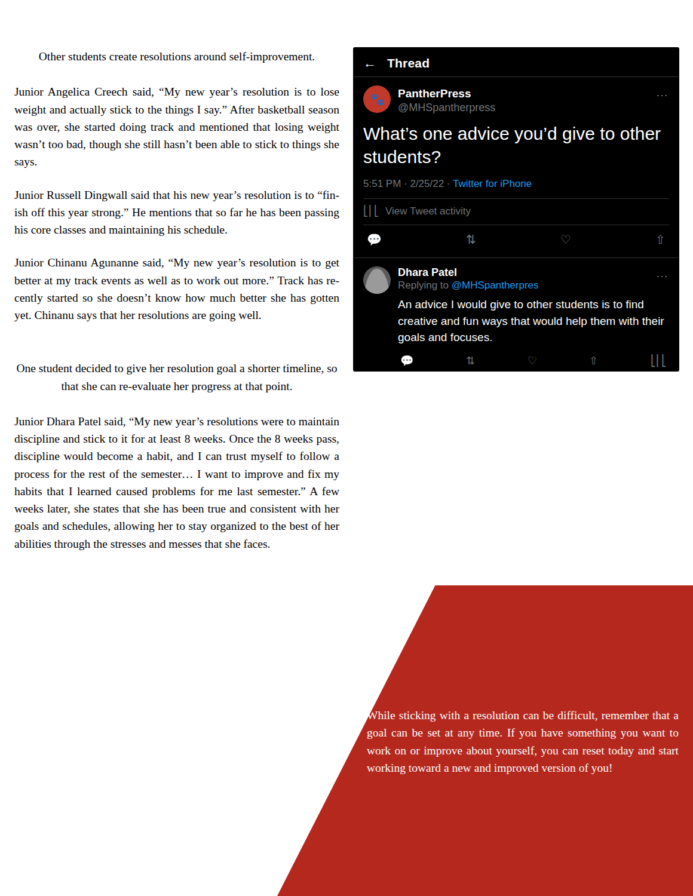Other students create resolutions around self-improvement.
Junior Angelica Creech said, “My new year’s resolution is to lose weight and actually stick to the things I say.” After basketball season was over, she started doing track and mentioned that losing weight wasn’t too bad, though she still hasn’t been able to stick to things she says.
Junior Russell Dingwall said that his new year’s resolution is to “finish off this year strong.” He mentions that so far he has been passing his core classes and maintaining his schedule.
Junior Chinanu Agunanne said, “My new year’s resolution is to get better at my track events as well as to work out more.” Track has recently started so she doesn’t know how much better she has gotten yet. Chinanu says that her resolutions are going well.
One student decided to give her resolution goal a shorter timeline, so that she can re-evaluate her progress at that point.
Junior Dhara Patel said, “My new year’s resolutions were to maintain discipline and stick to it for at least 8 weeks. Once the 8 weeks pass, discipline would become a habit, and I can trust myself to follow a process for the rest of the semester… I want to improve and fix my habits that I learned caused problems for me last semester.” A few weeks later, she states that she has been true and consistent with her goals and schedules, allowing her to stay organized to the best of her abilities through the stresses and messes that she faces.
← Thread
🐾
PantherPress
@MHSpantherpress
⋯
What’s one advice you’d give to other students?
5:51 PM · 2/25/22 · Twitter for iPhone
⎣⎢⎣ View Tweet activity
💬 ⇅ ♡ ⇧
Dhara Patel
Replying to @MHSpantherpres
⋯
An advice I would give to other students is to find creative and fun ways that would help them with their goals and focuses.
💬 ⇅ ♡ ⇧ ⎣⎢⎣
While sticking with a resolution can be difficult, remember that a goal can be set at any time. If you have something you want to work on or improve about yourself, you can reset today and start working toward a new and improved version of you!